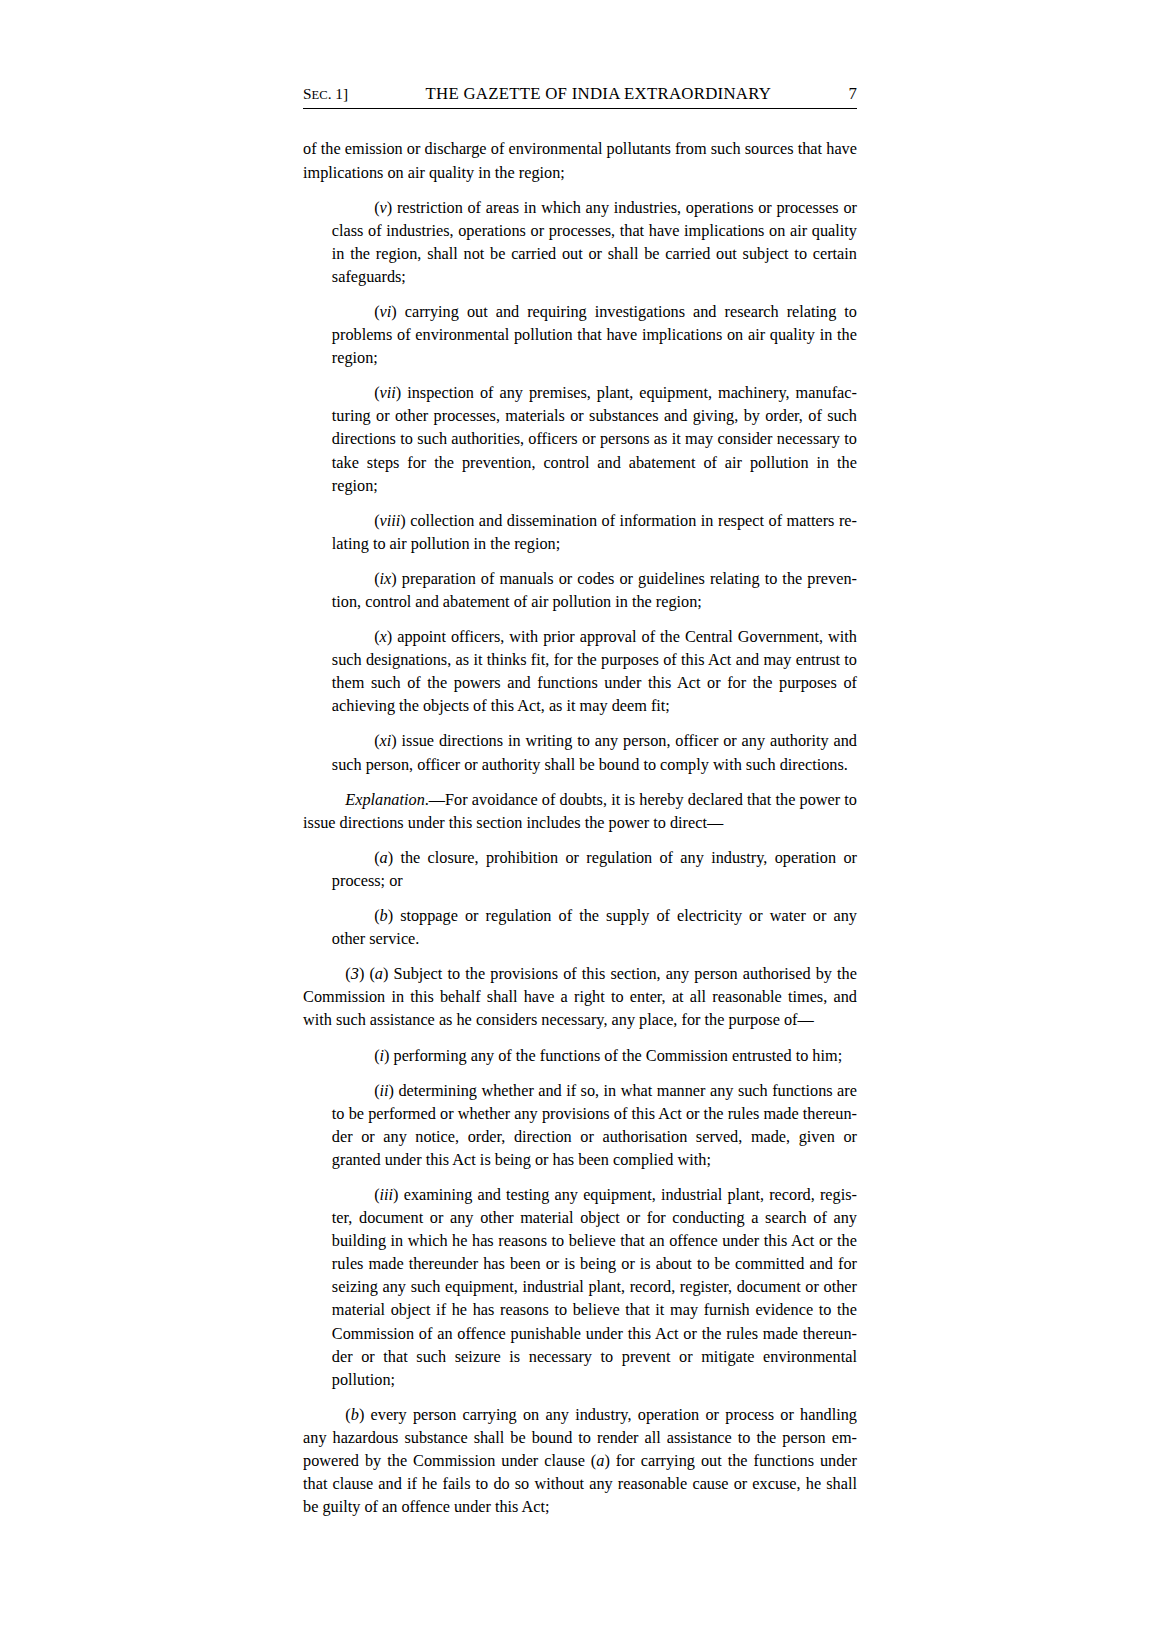SEC. 1]
THE GAZETTE OF INDIA EXTRAORDINARY
7
of the emission or discharge of environmental pollutants from such sources that have implications on air quality in the region;
(v) restriction of areas in which any industries, operations or processes or class of industries, operations or processes, that have implications on air quality in the region, shall not be carried out or shall be carried out subject to certain safeguards;
(vi) carrying out and requiring investigations and research relating to problems of environmental pollution that have implications on air quality in the region;
(vii) inspection of any premises, plant, equipment, machinery, manufacturing or other processes, materials or substances and giving, by order, of such directions to such authorities, officers or persons as it may consider necessary to take steps for the prevention, control and abatement of air pollution in the region;
(viii) collection and dissemination of information in respect of matters relating to air pollution in the region;
(ix) preparation of manuals or codes or guidelines relating to the prevention, control and abatement of air pollution in the region;
(x) appoint officers, with prior approval of the Central Government, with such designations, as it thinks fit, for the purposes of this Act and may entrust to them such of the powers and functions under this Act or for the purposes of achieving the objects of this Act, as it may deem fit;
(xi) issue directions in writing to any person, officer or any authority and such person, officer or authority shall be bound to comply with such directions.
Explanation.—For avoidance of doubts, it is hereby declared that the power to issue directions under this section includes the power to direct—
(a) the closure, prohibition or regulation of any industry, operation or process; or
(b) stoppage or regulation of the supply of electricity or water or any other service.
(3) (a) Subject to the provisions of this section, any person authorised by the Commission in this behalf shall have a right to enter, at all reasonable times, and with such assistance as he considers necessary, any place, for the purpose of—
(i) performing any of the functions of the Commission entrusted to him;
(ii) determining whether and if so, in what manner any such functions are to be performed or whether any provisions of this Act or the rules made thereunder or any notice, order, direction or authorisation served, made, given or granted under this Act is being or has been complied with;
(iii) examining and testing any equipment, industrial plant, record, register, document or any other material object or for conducting a search of any building in which he has reasons to believe that an offence under this Act or the rules made thereunder has been or is being or is about to be committed and for seizing any such equipment, industrial plant, record, register, document or other material object if he has reasons to believe that it may furnish evidence to the Commission of an offence punishable under this Act or the rules made thereunder or that such seizure is necessary to prevent or mitigate environmental pollution;
(b) every person carrying on any industry, operation or process or handling any hazardous substance shall be bound to render all assistance to the person empowered by the Commission under clause (a) for carrying out the functions under that clause and if he fails to do so without any reasonable cause or excuse, he shall be guilty of an offence under this Act;